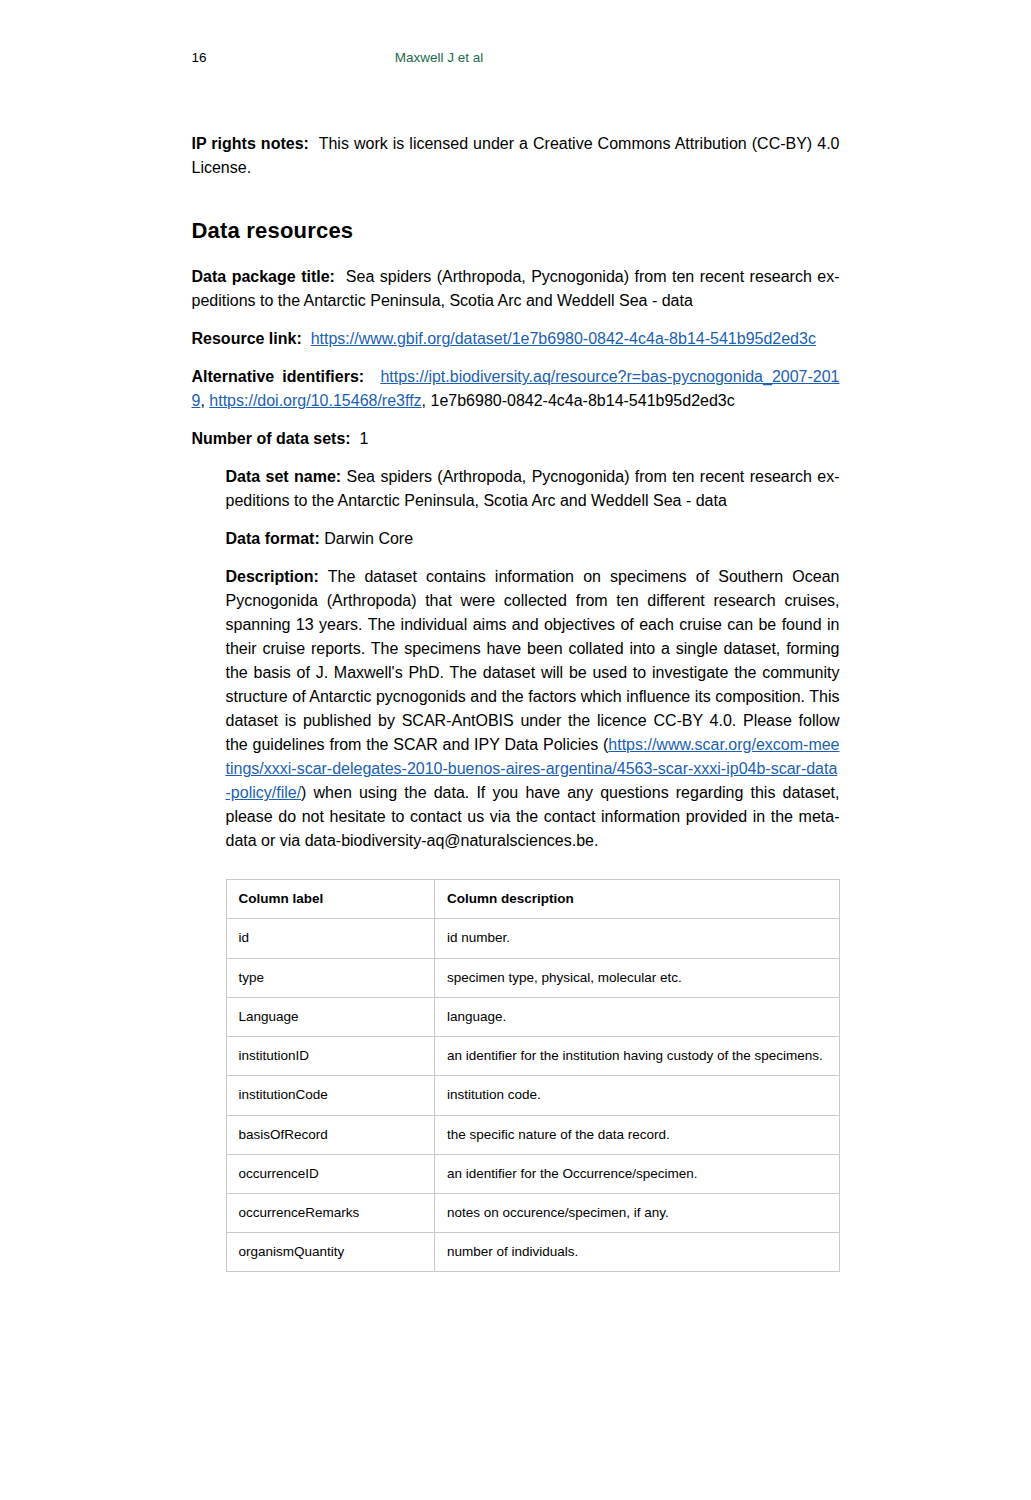16 Maxwell J et al
IP rights notes: This work is licensed under a Creative Commons Attribution (CC-BY) 4.0 License.
Data resources
Data package title: Sea spiders (Arthropoda, Pycnogonida) from ten recent research expeditions to the Antarctic Peninsula, Scotia Arc and Weddell Sea - data
Resource link: https://www.gbif.org/dataset/1e7b6980-0842-4c4a-8b14-541b95d2ed3c
Alternative identifiers: https://ipt.biodiversity.aq/resource?r=bas-pycnogonida_2007-2019, https://doi.org/10.15468/re3ffz, 1e7b6980-0842-4c4a-8b14-541b95d2ed3c
Number of data sets: 1
Data set name: Sea spiders (Arthropoda, Pycnogonida) from ten recent research expeditions to the Antarctic Peninsula, Scotia Arc and Weddell Sea - data
Data format: Darwin Core
Description: The dataset contains information on specimens of Southern Ocean Pycnogonida (Arthropoda) that were collected from ten different research cruises, spanning 13 years. The individual aims and objectives of each cruise can be found in their cruise reports. The specimens have been collated into a single dataset, forming the basis of J. Maxwell's PhD. The dataset will be used to investigate the community structure of Antarctic pycnogonids and the factors which influence its composition. This dataset is published by SCAR-AntOBIS under the licence CC-BY 4.0. Please follow the guidelines from the SCAR and IPY Data Policies (https://www.scar.org/excom-meetings/xxxi-scar-delegates-2010-buenos-aires-argentina/4563-scar-xxxi-ip04b-scar-data-policy/file/) when using the data. If you have any questions regarding this dataset, please do not hesitate to contact us via the contact information provided in the metadata or via data-biodiversity-aq@naturalsciences.be.
| Column label | Column description |
| --- | --- |
| id | id number. |
| type | specimen type, physical, molecular etc. |
| Language | language. |
| institutionID | an identifier for the institution having custody of the specimens. |
| institutionCode | institution code. |
| basisOfRecord | the specific nature of the data record. |
| occurrenceID | an identifier for the Occurrence/specimen. |
| occurrenceRemarks | notes on occurence/specimen, if any. |
| organismQuantity | number of individuals. |